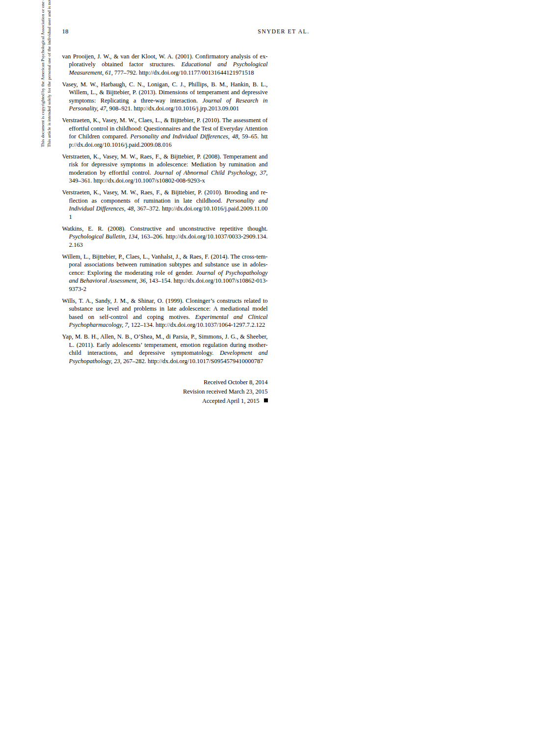This document is copyrighted by the American Psychological Association or one of its allied publishers. This article is intended solely for the personal use of the individual user and is not to be disseminated broadly.
18
Snyder et al.
van Prooijen, J. W., & van der Kloot, W. A. (2001). Confirmatory analysis of exploratively obtained factor structures. Educational and Psychological Measurement, 61, 777–792. http://dx.doi.org/10.1177/00131644121971518
Vasey, M. W., Harbaugh, C. N., Lonigan, C. J., Phillips, B. M., Hankin, B. L., Willem, L., & Bijttebier, P. (2013). Dimensions of temperament and depressive symptoms: Replicating a three-way interaction. Journal of Research in Personality, 47, 908–921. http://dx.doi.org/10.1016/j.jrp.2013.09.001
Verstraeten, K., Vasey, M. W., Claes, L., & Bijttebier, P. (2010). The assessment of effortful control in childhood: Questionnaires and the Test of Everyday Attention for Children compared. Personality and Individual Differences, 48, 59–65. http://dx.doi.org/10.1016/j.paid.2009.08.016
Verstraeten, K., Vasey, M. W., Raes, F., & Bijttebier, P. (2008). Temperament and risk for depressive symptoms in adolescence: Mediation by rumination and moderation by effortful control. Journal of Abnormal Child Psychology, 37, 349–361. http://dx.doi.org/10.1007/s10802-008-9293-x
Verstraeten, K., Vasey, M. W., Raes, F., & Bijttebier, P. (2010). Brooding and reflection as components of rumination in late childhood. Personality and Individual Differences, 48, 367–372. http://dx.doi.org/10.1016/j.paid.2009.11.001
Watkins, E. R. (2008). Constructive and unconstructive repetitive thought. Psychological Bulletin, 134, 163–206. http://dx.doi.org/10.1037/0033-2909.134.2.163
Willem, L., Bijttebier, P., Claes, L., Vanhalst, J., & Raes, F. (2014). The cross-temporal associations between rumination subtypes and substance use in adolescence: Exploring the moderating role of gender. Journal of Psychopathology and Behavioral Assessment, 36, 143–154. http://dx.doi.org/10.1007/s10862-013-9373-2
Wills, T. A., Sandy, J. M., & Shinar, O. (1999). Cloninger’s constructs related to substance use level and problems in late adolescence: A mediational model based on self-control and coping motives. Experimental and Clinical Psychopharmacology, 7, 122–134. http://dx.doi.org/10.1037/1064-1297.7.2.122
Yap, M. B. H., Allen, N. B., O’Shea, M., di Parsia, P., Simmons, J. G., & Sheeber, L. (2011). Early adolescents’ temperament, emotion regulation during mother-child interactions, and depressive symptomatology. Development and Psychopathology, 23, 267–282. http://dx.doi.org/10.1017/S0954579410000787
Received October 8, 2014
Revision received March 23, 2015
Accepted April 1, 2015